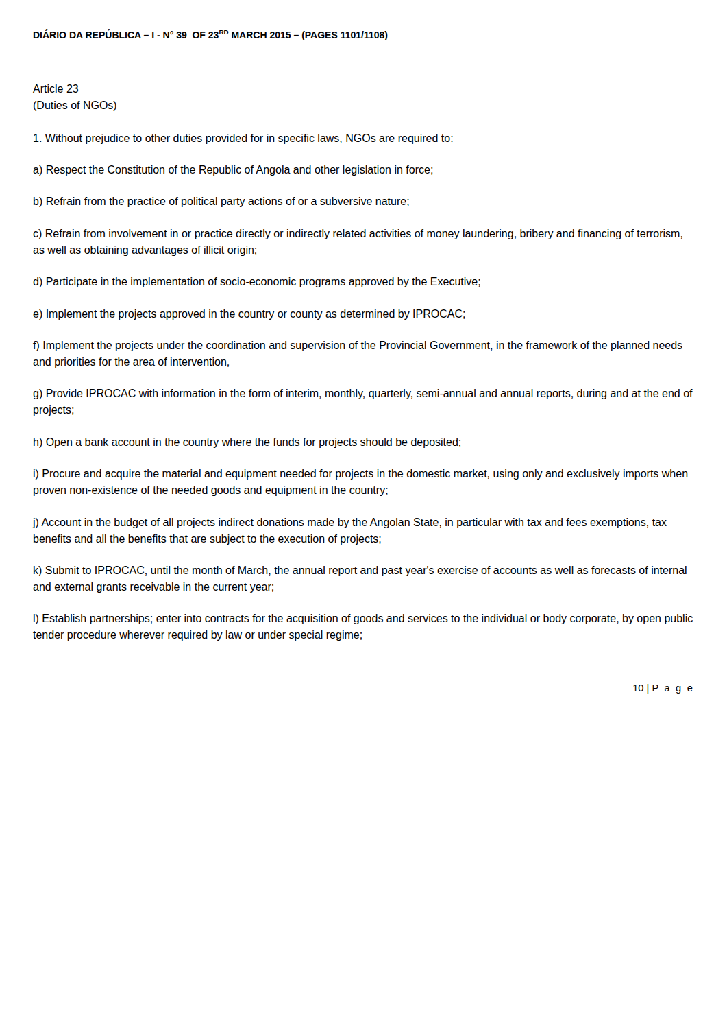DIÁRIO DA REPÚBLICA – I - N° 39 OF 23RD MARCH 2015 – (PAGES 1101/1108)
Article 23
(Duties of NGOs)
1. Without prejudice to other duties provided for in specific laws, NGOs are required to:
a) Respect the Constitution of the Republic of Angola and other legislation in force;
b) Refrain from the practice of political party actions of or a subversive nature;
c) Refrain from involvement in or practice directly or indirectly related activities of money laundering, bribery and financing of terrorism, as well as obtaining advantages of illicit origin;
d) Participate in the implementation of socio-economic programs approved by the Executive;
e) Implement the projects approved in the country or county as determined by IPROCAC;
f) Implement the projects under the coordination and supervision of the Provincial Government, in the framework of the planned needs and priorities for the area of intervention,
g) Provide IPROCAC with information in the form of interim, monthly, quarterly, semi-annual and annual reports, during and at the end of projects;
h) Open a bank account in the country where the funds for projects should be deposited;
i) Procure and acquire the material and equipment needed for projects in the domestic market, using only and exclusively imports when proven non-existence of the needed goods and equipment in the country;
j) Account in the budget of all projects indirect donations made by the Angolan State, in particular with tax and fees exemptions, tax benefits and all the benefits that are subject to the execution of projects;
k) Submit to IPROCAC, until the month of March, the annual report and past year's exercise of accounts as well as forecasts of internal and external grants receivable in the current year;
l) Establish partnerships; enter into contracts for the acquisition of goods and services to the individual or body corporate, by open public tender procedure wherever required by law or under special regime;
10 | P a g e